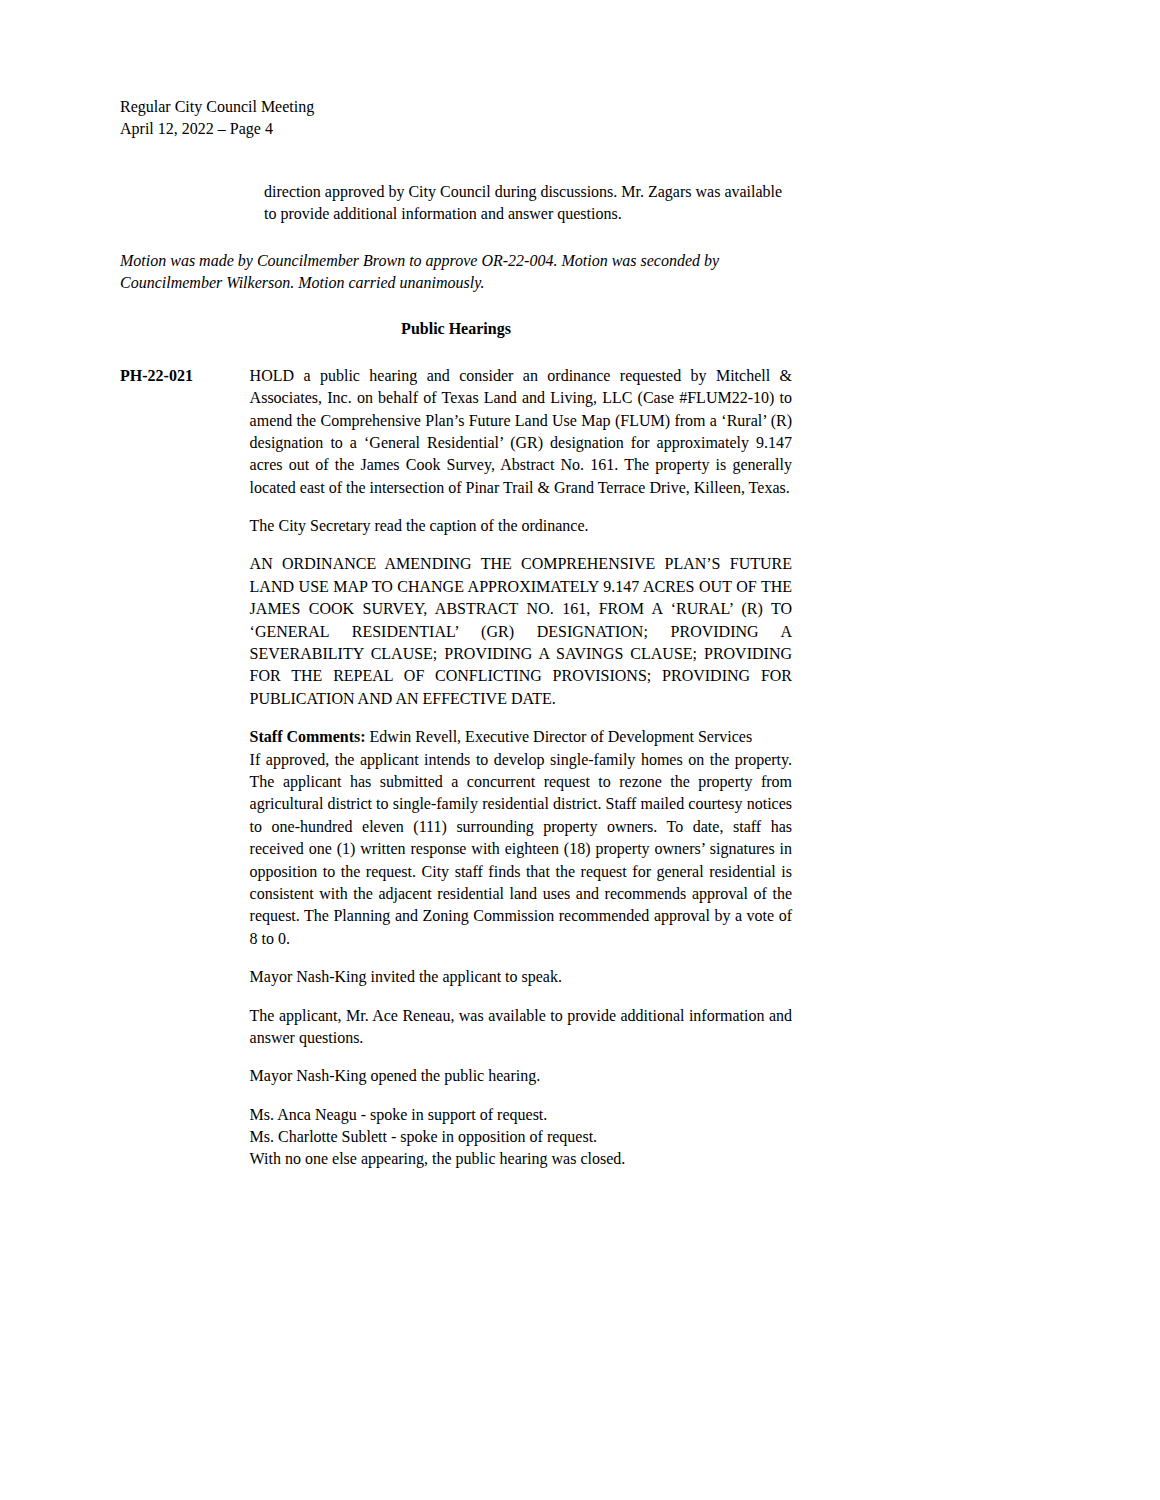Regular City Council Meeting
April 12, 2022 – Page 4
direction approved by City Council during discussions. Mr. Zagars was available to provide additional information and answer questions.
Motion was made by Councilmember Brown to approve OR-22-004. Motion was seconded by Councilmember Wilkerson. Motion carried unanimously.
Public Hearings
PH-22-021
HOLD a public hearing and consider an ordinance requested by Mitchell & Associates, Inc. on behalf of Texas Land and Living, LLC (Case #FLUM22-10) to amend the Comprehensive Plan’s Future Land Use Map (FLUM) from a ‘Rural’ (R) designation to a ‘General Residential’ (GR) designation for approximately 9.147 acres out of the James Cook Survey, Abstract No. 161. The property is generally located east of the intersection of Pinar Trail & Grand Terrace Drive, Killeen, Texas.
The City Secretary read the caption of the ordinance.
AN ORDINANCE AMENDING THE COMPREHENSIVE PLAN’S FUTURE LAND USE MAP TO CHANGE APPROXIMATELY 9.147 ACRES OUT OF THE JAMES COOK SURVEY, ABSTRACT NO. 161, FROM A ‘RURAL’ (R) TO ‘GENERAL RESIDENTIAL’ (GR) DESIGNATION; PROVIDING A SEVERABILITY CLAUSE; PROVIDING A SAVINGS CLAUSE; PROVIDING FOR THE REPEAL OF CONFLICTING PROVISIONS; PROVIDING FOR PUBLICATION AND AN EFFECTIVE DATE.
Staff Comments: Edwin Revell, Executive Director of Development Services
If approved, the applicant intends to develop single-family homes on the property. The applicant has submitted a concurrent request to rezone the property from agricultural district to single-family residential district. Staff mailed courtesy notices to one-hundred eleven (111) surrounding property owners. To date, staff has received one (1) written response with eighteen (18) property owners’ signatures in opposition to the request. City staff finds that the request for general residential is consistent with the adjacent residential land uses and recommends approval of the request. The Planning and Zoning Commission recommended approval by a vote of 8 to 0.
Mayor Nash-King invited the applicant to speak.
The applicant, Mr. Ace Reneau, was available to provide additional information and answer questions.
Mayor Nash-King opened the public hearing.
Ms. Anca Neagu - spoke in support of request.
Ms. Charlotte Sublett - spoke in opposition of request.
With no one else appearing, the public hearing was closed.